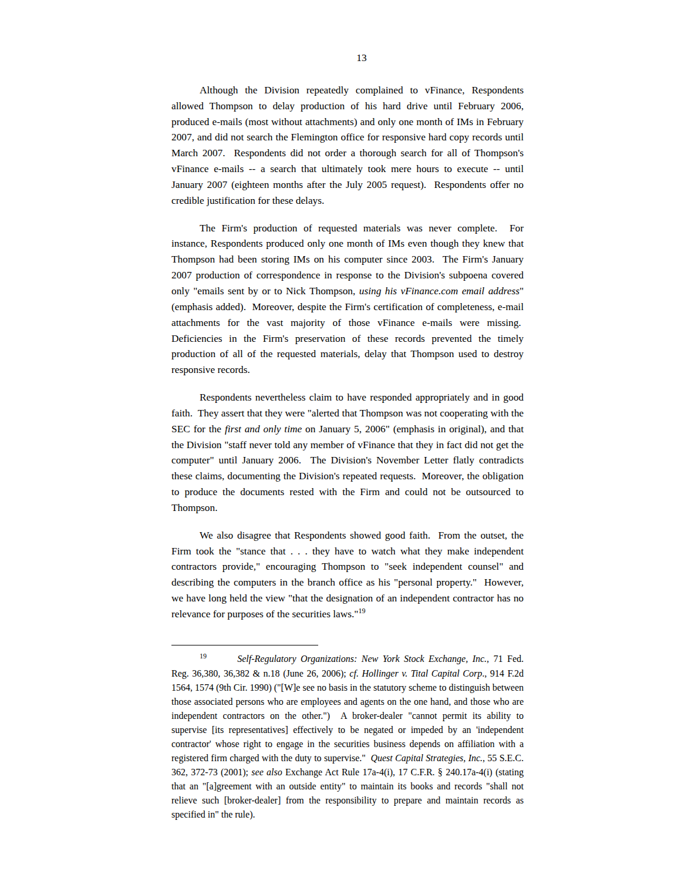13
Although the Division repeatedly complained to vFinance, Respondents allowed Thompson to delay production of his hard drive until February 2006, produced e-mails (most without attachments) and only one month of IMs in February 2007, and did not search the Flemington office for responsive hard copy records until March 2007. Respondents did not order a thorough search for all of Thompson's vFinance e-mails -- a search that ultimately took mere hours to execute -- until January 2007 (eighteen months after the July 2005 request). Respondents offer no credible justification for these delays.
The Firm's production of requested materials was never complete. For instance, Respondents produced only one month of IMs even though they knew that Thompson had been storing IMs on his computer since 2003. The Firm's January 2007 production of correspondence in response to the Division's subpoena covered only "emails sent by or to Nick Thompson, using his vFinance.com email address" (emphasis added). Moreover, despite the Firm's certification of completeness, e-mail attachments for the vast majority of those vFinance e-mails were missing. Deficiencies in the Firm's preservation of these records prevented the timely production of all of the requested materials, delay that Thompson used to destroy responsive records.
Respondents nevertheless claim to have responded appropriately and in good faith. They assert that they were "alerted that Thompson was not cooperating with the SEC for the first and only time on January 5, 2006" (emphasis in original), and that the Division "staff never told any member of vFinance that they in fact did not get the computer" until January 2006. The Division's November Letter flatly contradicts these claims, documenting the Division's repeated requests. Moreover, the obligation to produce the documents rested with the Firm and could not be outsourced to Thompson.
We also disagree that Respondents showed good faith. From the outset, the Firm took the "stance that . . . they have to watch what they make independent contractors provide," encouraging Thompson to "seek independent counsel" and describing the computers in the branch office as his "personal property." However, we have long held the view "that the designation of an independent contractor has no relevance for purposes of the securities laws."19
19 Self-Regulatory Organizations: New York Stock Exchange, Inc., 71 Fed. Reg. 36,380, 36,382 & n.18 (June 26, 2006); cf. Hollinger v. Tital Capital Corp., 914 F.2d 1564, 1574 (9th Cir. 1990) ("[W]e see no basis in the statutory scheme to distinguish between those associated persons who are employees and agents on the one hand, and those who are independent contractors on the other.") A broker-dealer "cannot permit its ability to supervise [its representatives] effectively to be negated or impeded by an 'independent contractor' whose right to engage in the securities business depends on affiliation with a registered firm charged with the duty to supervise." Quest Capital Strategies, Inc., 55 S.E.C. 362, 372-73 (2001); see also Exchange Act Rule 17a-4(i), 17 C.F.R. § 240.17a-4(i) (stating that an "[a]greement with an outside entity" to maintain its books and records "shall not relieve such [broker-dealer] from the responsibility to prepare and maintain records as specified in" the rule).